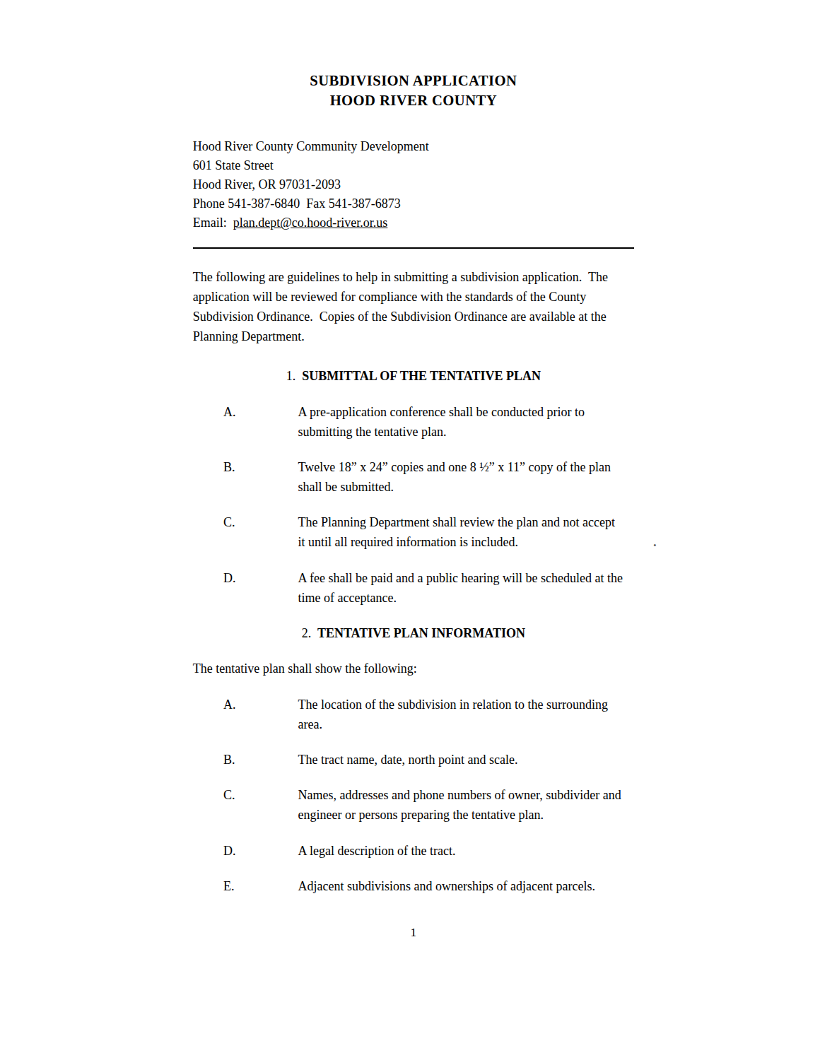SUBDIVISION APPLICATION
HOOD RIVER COUNTY
Hood River County Community Development
601 State Street
Hood River, OR 97031-2093
Phone 541-387-6840 Fax 541-387-6873
Email: plan.dept@co.hood-river.or.us
The following are guidelines to help in submitting a subdivision application. The application will be reviewed for compliance with the standards of the County Subdivision Ordinance. Copies of the Subdivision Ordinance are available at the Planning Department.
1. SUBMITTAL OF THE TENTATIVE PLAN
A. A pre-application conference shall be conducted prior to submitting the tentative plan.
B. Twelve 18” x 24” copies and one 8 ½” x 11” copy of the plan shall be submitted.
C. The Planning Department shall review the plan and not accept it until all required information is included.
D. A fee shall be paid and a public hearing will be scheduled at the time of acceptance.
2. TENTATIVE PLAN INFORMATION
The tentative plan shall show the following:
A. The location of the subdivision in relation to the surrounding area.
B. The tract name, date, north point and scale.
C. Names, addresses and phone numbers of owner, subdivider and engineer or persons preparing the tentative plan.
D. A legal description of the tract.
E. Adjacent subdivisions and ownerships of adjacent parcels.
•
1